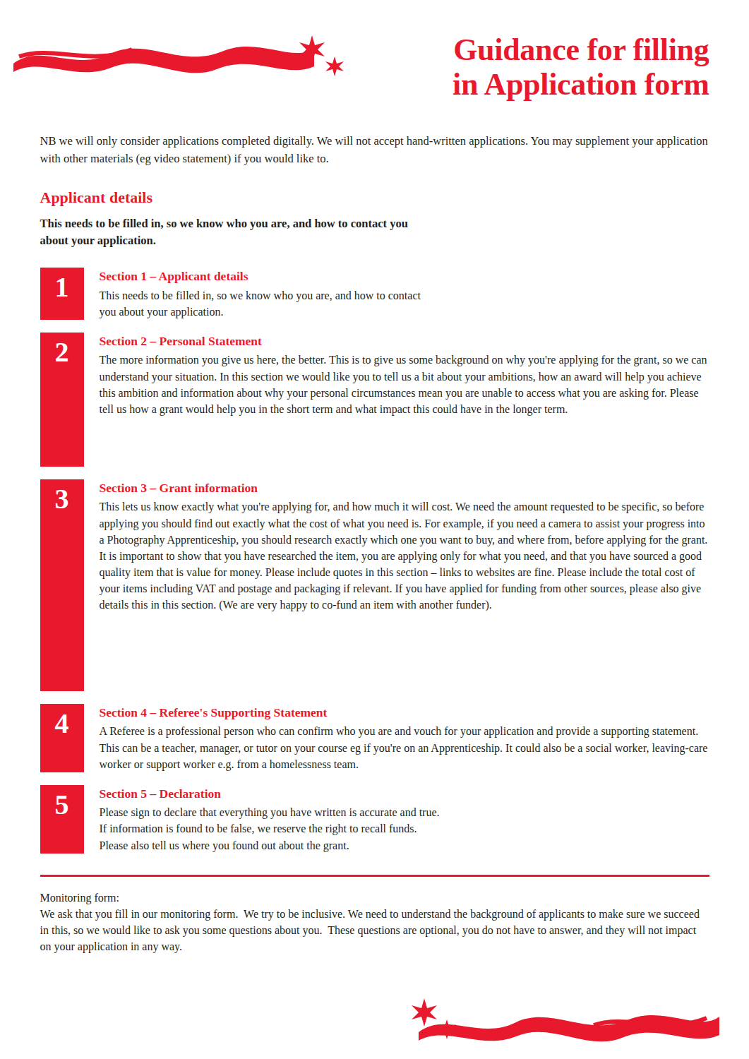Guidance for filling
in Application form
NB we will only consider applications completed digitally. We will not accept hand-written applications. You may supplement your application with other materials (eg video statement) if you would like to.
Applicant details
This needs to be filled in, so we know who you are, and how to contact you
about your application.
1
Section 1 – Applicant details
This needs to be filled in, so we know who you are, and how to contact
you about your application.
2
Section 2 – Personal Statement
The more information you give us here, the better. This is to give us some background on why you're applying for the grant, so we can understand your situation. In this section we would like you to tell us a bit about your ambitions, how an award will help you achieve this ambition and information about why your personal circumstances mean you are unable to access what you are asking for. Please tell us how a grant would help you in the short term and what impact this could have in the longer term.
3
Section 3 – Grant information
This lets us know exactly what you're applying for, and how much it will cost. We need the amount requested to be specific, so before applying you should find out exactly what the cost of what you need is. For example, if you need a camera to assist your progress into a Photography Apprenticeship, you should research exactly which one you want to buy, and where from, before applying for the grant. It is important to show that you have researched the item, you are applying only for what you need, and that you have sourced a good quality item that is value for money. Please include quotes in this section – links to websites are fine. Please include the total cost of your items including VAT and postage and packaging if relevant. If you have applied for funding from other sources, please also give details this in this section. (We are very happy to co-fund an item with another funder).
4
Section 4 – Referee's Supporting Statement
A Referee is a professional person who can confirm who you are and vouch for your application and provide a supporting statement. This can be a teacher, manager, or tutor on your course eg if you're on an Apprenticeship. It could also be a social worker, leaving-care worker or support worker e.g. from a homelessness team.
5
Section 5 – Declaration
Please sign to declare that everything you have written is accurate and true.
If information is found to be false, we reserve the right to recall funds.
Please also tell us where you found out about the grant.
Monitoring form:
We ask that you fill in our monitoring form. We try to be inclusive. We need to understand the background of applicants to make sure we succeed in this, so we would like to ask you some questions about you. These questions are optional, you do not have to answer, and they will not impact on your application in any way.